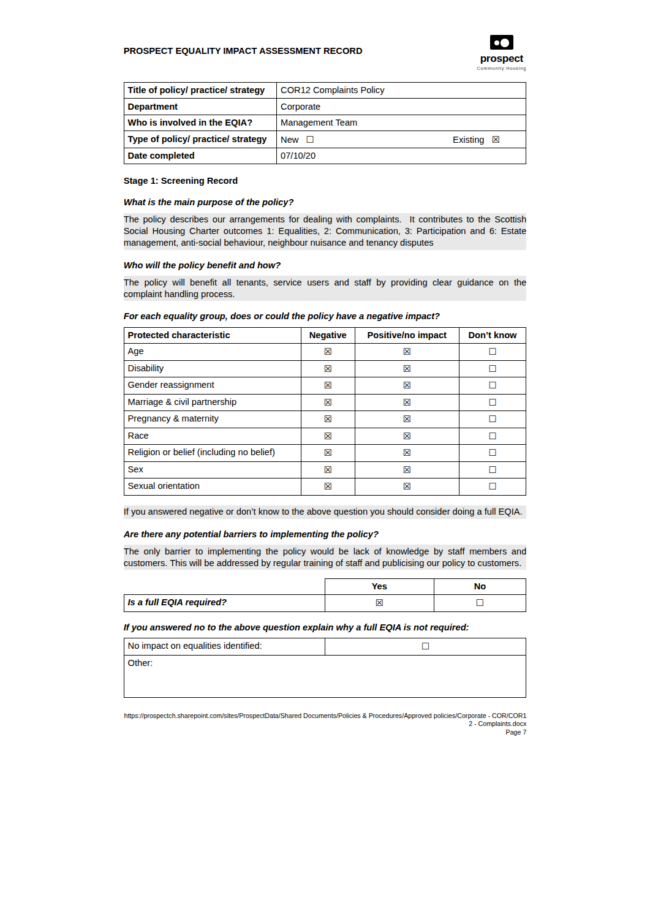PROSPECT EQUALITY IMPACT ASSESSMENT RECORD
prospect
Community Housing
| Title of policy/ practice/ strategy | COR12 Complaints Policy |
| Department | Corporate |
| Who is involved in the EQIA? | Management Team |
| Type of policy/ practice/ strategy | New ☐ Existing ☒ |
| Date completed | 07/10/20 |
Stage 1: Screening Record
What is the main purpose of the policy?
The policy describes our arrangements for dealing with complaints. It contributes to the Scottish Social Housing Charter outcomes 1: Equalities, 2: Communication, 3: Participation and 6: Estate management, anti-social behaviour, neighbour nuisance and tenancy disputes
Who will the policy benefit and how?
The policy will benefit all tenants, service users and staff by providing clear guidance on the complaint handling process.
For each equality group, does or could the policy have a negative impact?
| Protected characteristic | Negative | Positive/no impact | Don’t know |
| --- | --- | --- | --- |
| Age | ☒ | ☒ | ☐ |
| Disability | ☒ | ☒ | ☐ |
| Gender reassignment | ☒ | ☒ | ☐ |
| Marriage & civil partnership | ☒ | ☒ | ☐ |
| Pregnancy & maternity | ☒ | ☒ | ☐ |
| Race | ☒ | ☒ | ☐ |
| Religion or belief (including no belief) | ☒ | ☒ | ☐ |
| Sex | ☒ | ☒ | ☐ |
| Sexual orientation | ☒ | ☒ | ☐ |
If you answered negative or don’t know to the above question you should consider doing a full EQIA.
Are there any potential barriers to implementing the policy?
The only barrier to implementing the policy would be lack of knowledge by staff members and customers. This will be addressed by regular training of staff and publicising our policy to customers.
| | Yes | No |
| --- | --- | --- |
| Is a full EQIA required? | ☒ | ☐ |
If you answered no to the above question explain why a full EQIA is not required:
| No impact on equalities identified: | ☐ |
| Other: |
https://prospectch.sharepoint.com/sites/ProspectData/Shared Documents/Policies & Procedures/Approved policies/Corporate - COR/COR12 - Complaints.docx
Page 7